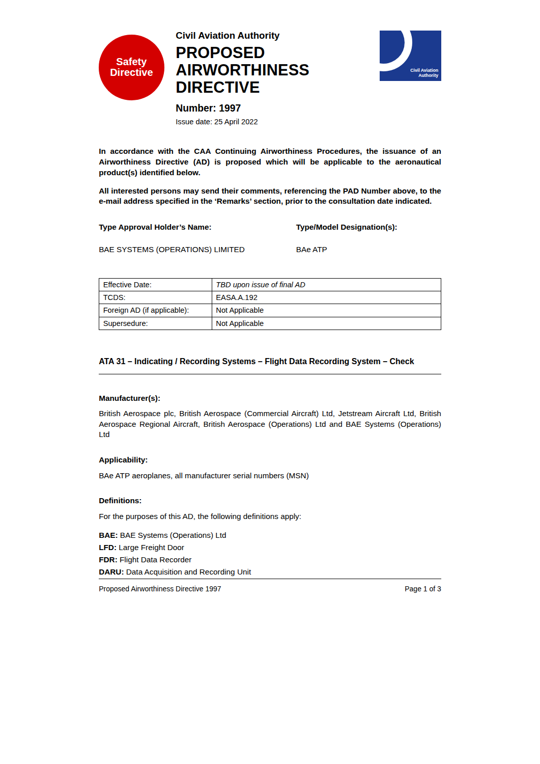Safety Directive
Civil Aviation Authority
PROPOSED
AIRWORTHINESS DIRECTIVE
Number: 1997
Issue date: 25 April 2022
Civil Aviation
Authority
In accordance with the CAA Continuing Airworthiness Procedures, the issuance of an Airworthiness Directive (AD) is proposed which will be applicable to the aeronautical product(s) identified below.
All interested persons may send their comments, referencing the PAD Number above, to the e-mail address specified in the ‘Remarks’ section, prior to the consultation date indicated.
Type Approval Holder’s Name:
BAE SYSTEMS (OPERATIONS) LIMITED
Type/Model Designation(s):
BAe ATP
| Effective Date: | TBD upon issue of final AD |
| TCDS: | EASA.A.192 |
| Foreign AD (if applicable): | Not Applicable |
| Supersedure: | Not Applicable |
ATA 31 – Indicating / Recording Systems – Flight Data Recording System – Check
Manufacturer(s):
British Aerospace plc, British Aerospace (Commercial Aircraft) Ltd, Jetstream Aircraft Ltd, British Aerospace Regional Aircraft, British Aerospace (Operations) Ltd and BAE Systems (Operations) Ltd
Applicability:
BAe ATP aeroplanes, all manufacturer serial numbers (MSN)
Definitions:
For the purposes of this AD, the following definitions apply:
BAE: BAE Systems (Operations) Ltd
LFD: Large Freight Door
FDR: Flight Data Recorder
DARU: Data Acquisition and Recording Unit
Proposed Airworthiness Directive 1997
Page 1 of 3